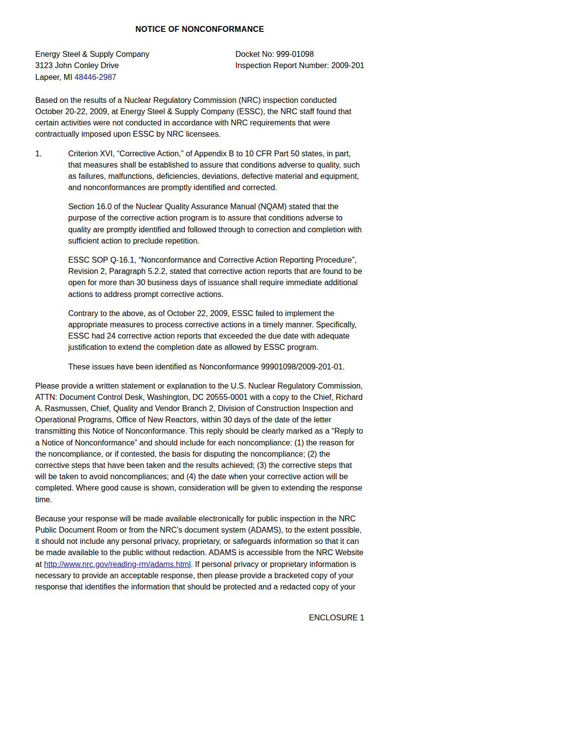NOTICE OF NONCONFORMANCE
Energy Steel & Supply Company 3123 John Conley Drive Lapeer, MI 48446-2987
Docket No: 999-01098 Inspection Report Number: 2009-201
Based on the results of a Nuclear Regulatory Commission (NRC) inspection conducted October 20-22, 2009, at Energy Steel & Supply Company (ESSC), the NRC staff found that certain activities were not conducted in accordance with NRC requirements that were contractually imposed upon ESSC by NRC licensees.
1.
Criterion XVI, “Corrective Action,” of Appendix B to 10 CFR Part 50 states, in part, that measures shall be established to assure that conditions adverse to quality, such as failures, malfunctions, deficiencies, deviations, defective material and equipment, and nonconformances are promptly identified and corrected.
Section 16.0 of the Nuclear Quality Assurance Manual (NQAM) stated that the purpose of the corrective action program is to assure that conditions adverse to quality are promptly identified and followed through to correction and completion with sufficient action to preclude repetition.
ESSC SOP Q-16.1, “Nonconformance and Corrective Action Reporting Procedure”, Revision 2, Paragraph 5.2.2, stated that corrective action reports that are found to be open for more than 30 business days of issuance shall require immediate additional actions to address prompt corrective actions.
Contrary to the above, as of October 22, 2009, ESSC failed to implement the appropriate measures to process corrective actions in a timely manner. Specifically, ESSC had 24 corrective action reports that exceeded the due date with adequate justification to extend the completion date as allowed by ESSC program.
These issues have been identified as Nonconformance 99901098/2009-201-01.
Please provide a written statement or explanation to the U.S. Nuclear Regulatory Commission, ATTN: Document Control Desk, Washington, DC 20555-0001 with a copy to the Chief, Richard A. Rasmussen, Chief, Quality and Vendor Branch 2, Division of Construction Inspection and Operational Programs, Office of New Reactors, within 30 days of the date of the letter transmitting this Notice of Nonconformance. This reply should be clearly marked as a “Reply to a Notice of Nonconformance” and should include for each noncompliance: (1) the reason for the noncompliance, or if contested, the basis for disputing the noncompliance; (2) the corrective steps that have been taken and the results achieved; (3) the corrective steps that will be taken to avoid noncompliances; and (4) the date when your corrective action will be completed. Where good cause is shown, consideration will be given to extending the response time.
Because your response will be made available electronically for public inspection in the NRC Public Document Room or from the NRC’s document system (ADAMS), to the extent possible, it should not include any personal privacy, proprietary, or safeguards information so that it can be made available to the public without redaction. ADAMS is accessible from the NRC Website at http://www.nrc.gov/reading-rm/adams.html. If personal privacy or proprietary information is necessary to provide an acceptable response, then please provide a bracketed copy of your response that identifies the information that should be protected and a redacted copy of your
ENCLOSURE 1